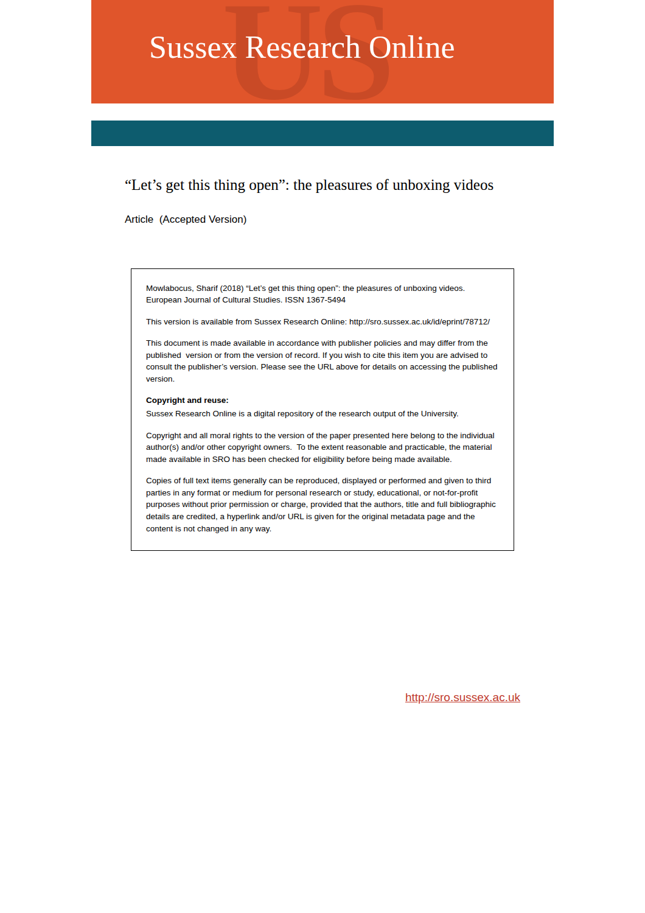US
Sussex Research Online
“Let’s get this thing open”: the pleasures of unboxing videos
Article (Accepted Version)
Mowlabocus, Sharif (2018) “Let’s get this thing open”: the pleasures of unboxing videos. European Journal of Cultural Studies. ISSN 1367-5494
This version is available from Sussex Research Online: http://sro.sussex.ac.uk/id/eprint/78712/
This document is made available in accordance with publisher policies and may differ from the published version or from the version of record. If you wish to cite this item you are advised to consult the publisher’s version. Please see the URL above for details on accessing the published version.
Copyright and reuse:
Sussex Research Online is a digital repository of the research output of the University.
Copyright and all moral rights to the version of the paper presented here belong to the individual author(s) and/or other copyright owners. To the extent reasonable and practicable, the material made available in SRO has been checked for eligibility before being made available.
Copies of full text items generally can be reproduced, displayed or performed and given to third parties in any format or medium for personal research or study, educational, or not-for-profit purposes without prior permission or charge, provided that the authors, title and full bibliographic details are credited, a hyperlink and/or URL is given for the original metadata page and the content is not changed in any way.
http://sro.sussex.ac.uk